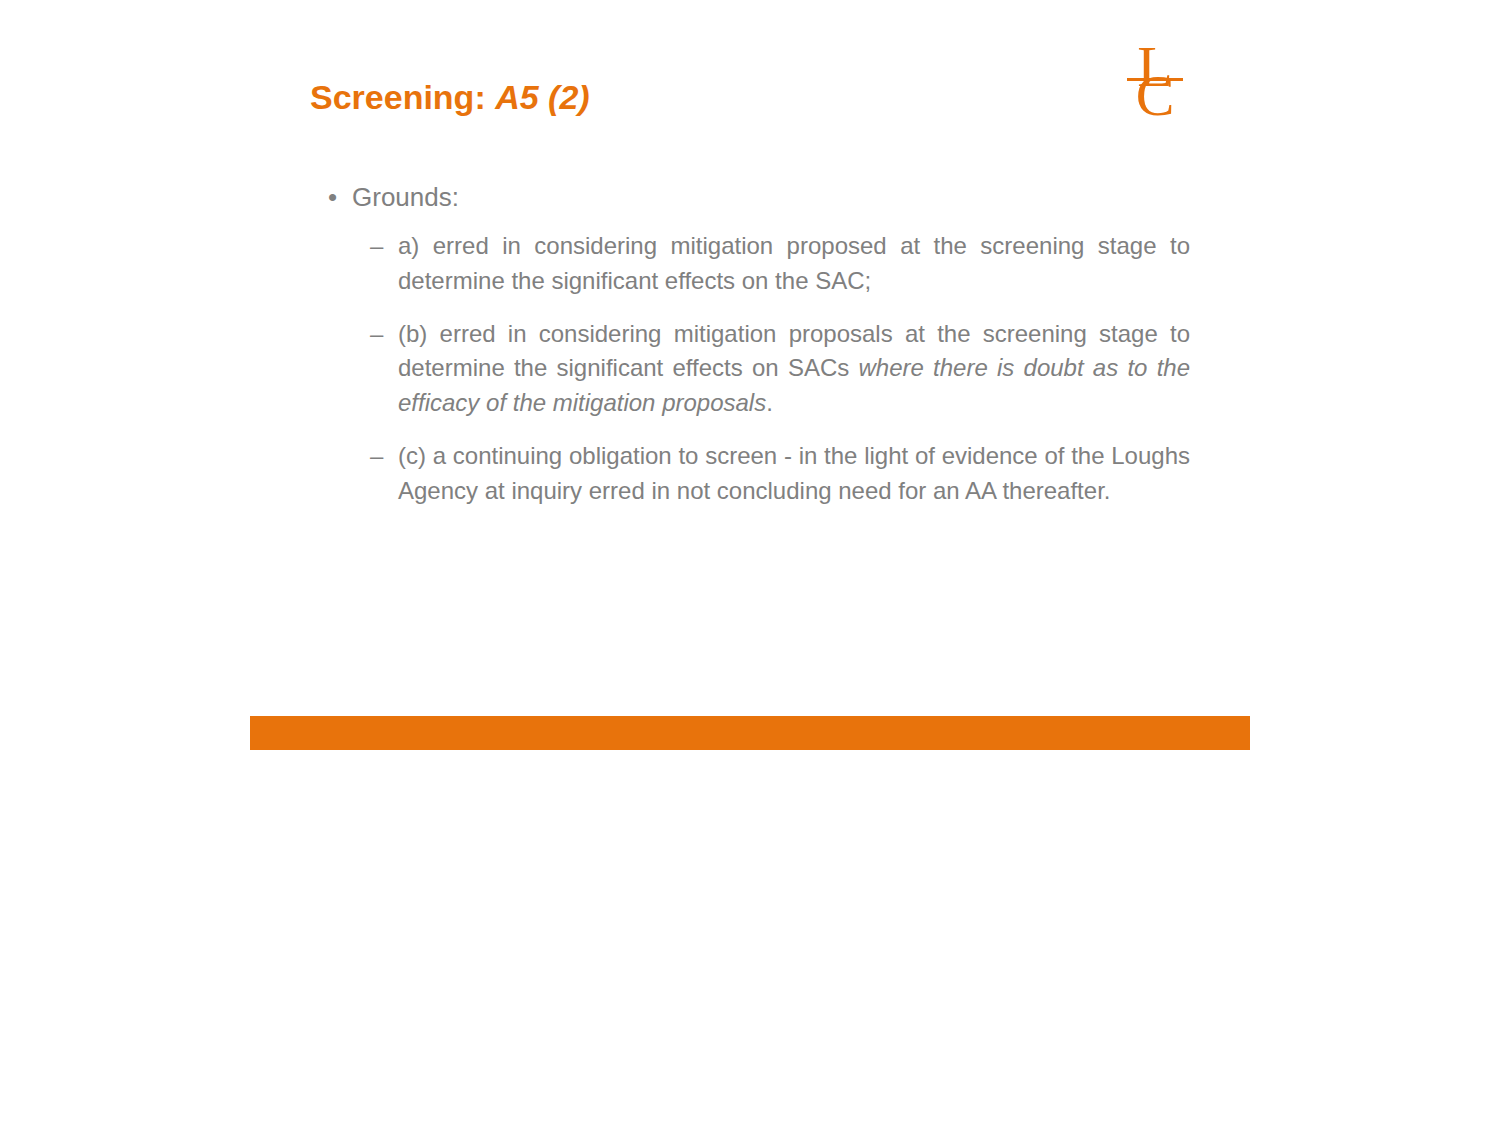L C
Screening: A5 (2)
Grounds:
a) erred in considering mitigation proposed at the screening stage to determine the significant effects on the SAC;
(b) erred in considering mitigation proposals at the screening stage to determine the significant effects on SACs where there is doubt as to the efficacy of the mitigation proposals.
(c) a continuing obligation to screen - in the light of evidence of the Loughs Agency at inquiry erred in not concluding need for an AA thereafter.